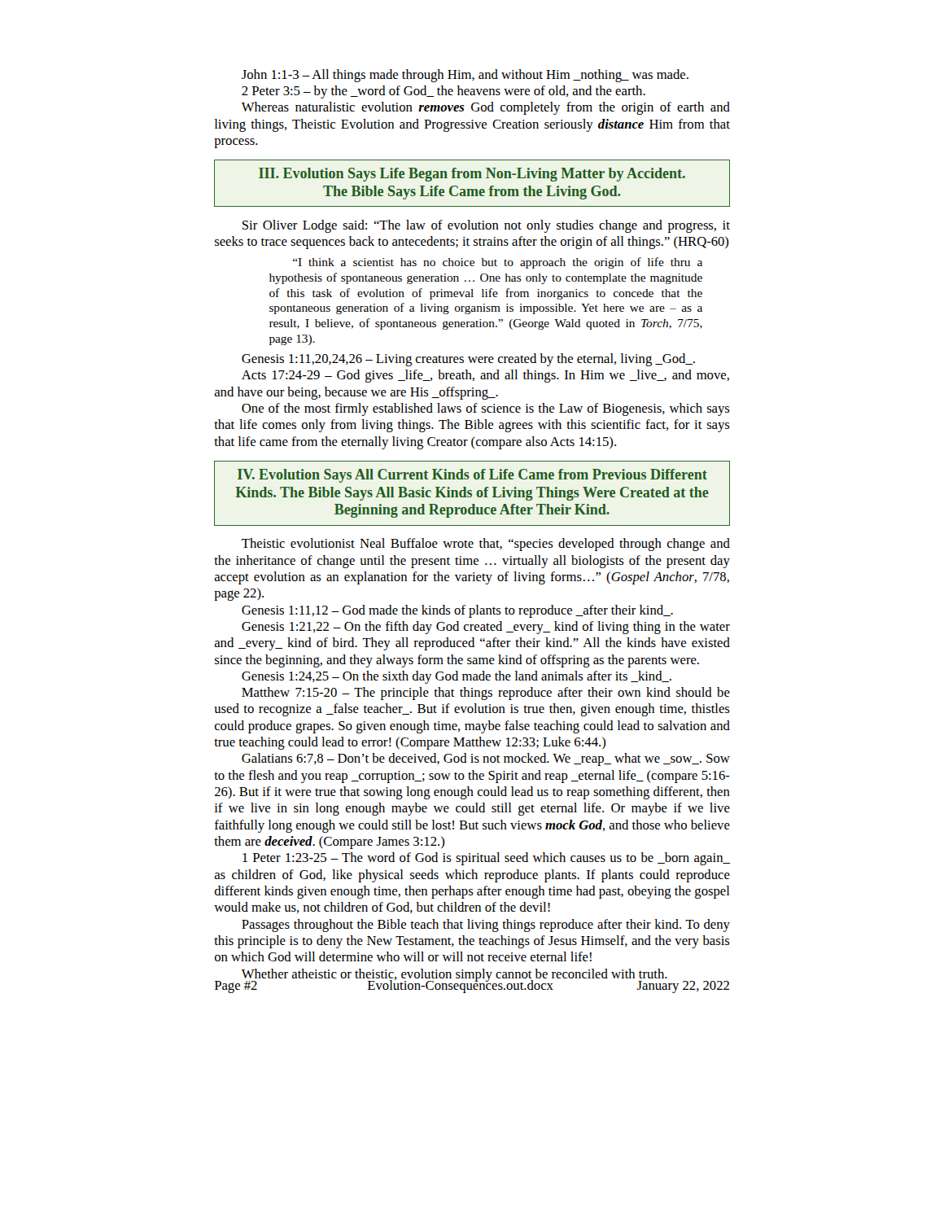John 1:1-3 – All things made through Him, and without Him _nothing_ was made.
2 Peter 3:5 – by the _word of God_ the heavens were of old, and the earth.
Whereas naturalistic evolution removes God completely from the origin of earth and living things, Theistic Evolution and Progressive Creation seriously distance Him from that process.
III. Evolution Says Life Began from Non-Living Matter by Accident.
The Bible Says Life Came from the Living God.
Sir Oliver Lodge said: “The law of evolution not only studies change and progress, it seeks to trace sequences back to antecedents; it strains after the origin of all things.” (HRQ-60)
“I think a scientist has no choice but to approach the origin of life thru a hypothesis of spontaneous generation … One has only to contemplate the magnitude of this task of evolution of primeval life from inorganics to concede that the spontaneous generation of a living organism is impossible. Yet here we are – as a result, I believe, of spontaneous generation.” (George Wald quoted in Torch, 7/75, page 13).
Genesis 1:11,20,24,26 – Living creatures were created by the eternal, living _God_.
Acts 17:24-29 – God gives _life_, breath, and all things. In Him we _live_, and move, and have our being, because we are His _offspring_.
One of the most firmly established laws of science is the Law of Biogenesis, which says that life comes only from living things. The Bible agrees with this scientific fact, for it says that life came from the eternally living Creator (compare also Acts 14:15).
IV. Evolution Says All Current Kinds of Life Came from Previous Different Kinds. The Bible Says All Basic Kinds of Living Things Were Created at the Beginning and Reproduce After Their Kind.
Theistic evolutionist Neal Buffaloe wrote that, “species developed through change and the inheritance of change until the present time … virtually all biologists of the present day accept evolution as an explanation for the variety of living forms…” (Gospel Anchor, 7/78, page 22).
Genesis 1:11,12 – God made the kinds of plants to reproduce _after their kind_.
Genesis 1:21,22 – On the fifth day God created _every_ kind of living thing in the water and _every_ kind of bird. They all reproduced “after their kind.” All the kinds have existed since the beginning, and they always form the same kind of offspring as the parents were.
Genesis 1:24,25 – On the sixth day God made the land animals after its _kind_.
Matthew 7:15-20 – The principle that things reproduce after their own kind should be used to recognize a _false teacher_. But if evolution is true then, given enough time, thistles could produce grapes. So given enough time, maybe false teaching could lead to salvation and true teaching could lead to error! (Compare Matthew 12:33; Luke 6:44.)
Galatians 6:7,8 – Don’t be deceived, God is not mocked. We _reap_ what we _sow_. Sow to the flesh and you reap _corruption_; sow to the Spirit and reap _eternal life_ (compare 5:16-26). But if it were true that sowing long enough could lead us to reap something different, then if we live in sin long enough maybe we could still get eternal life. Or maybe if we live faithfully long enough we could still be lost! But such views mock God, and those who believe them are deceived. (Compare James 3:12.)
1 Peter 1:23-25 – The word of God is spiritual seed which causes us to be _born again_ as children of God, like physical seeds which reproduce plants. If plants could reproduce different kinds given enough time, then perhaps after enough time had past, obeying the gospel would make us, not children of God, but children of the devil!
Passages throughout the Bible teach that living things reproduce after their kind. To deny this principle is to deny the New Testament, the teachings of Jesus Himself, and the very basis on which God will determine who will or will not receive eternal life!
Whether atheistic or theistic, evolution simply cannot be reconciled with truth.
Page #2
Evolution-Consequences.out.docx
January 22, 2022